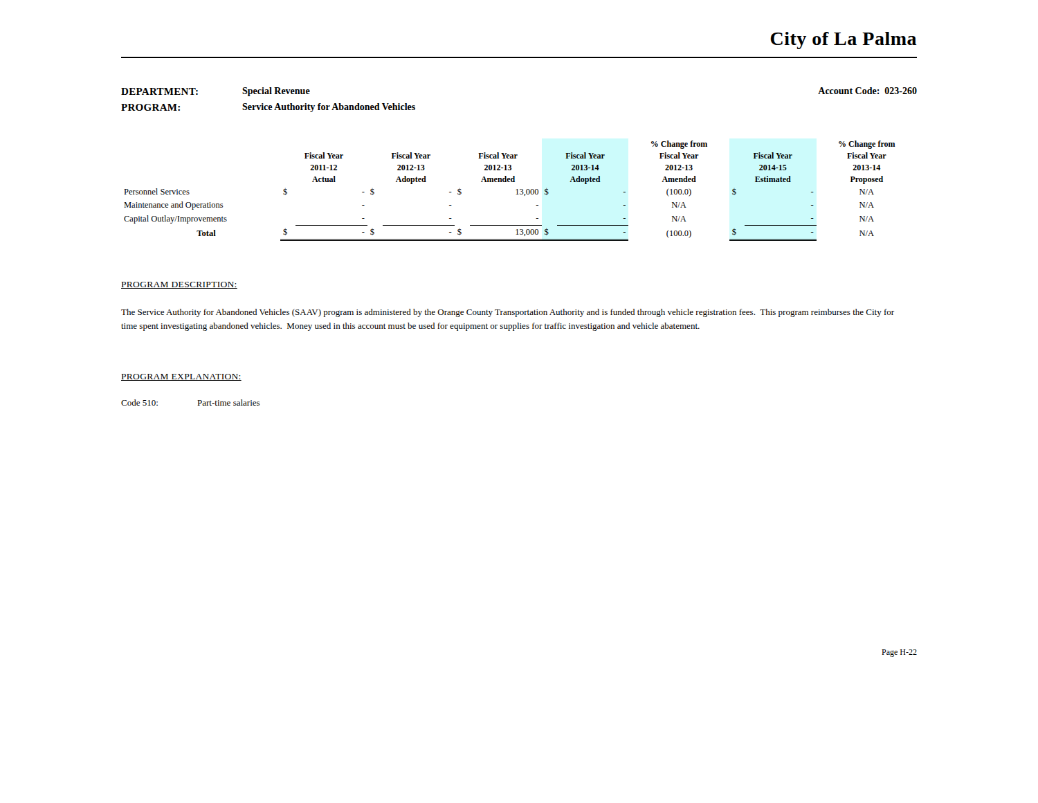City of La Palma
Account Code: 023-260
| DEPARTMENT: | Special Revenue |
| PROGRAM: | Service Authority for Abandoned Vehicles |
| | | | | | % Change from | | % Change from |
| --- | --- | --- | --- | --- | --- | --- | --- |
| | Fiscal Year | Fiscal Year | Fiscal Year | Fiscal Year | Fiscal Year | Fiscal Year | Fiscal Year |
| | 2011-12 | 2012-13 | 2012-13 | 2013-14 | 2012-13 | 2014-15 | 2013-14 |
| | Actual | Adopted | Amended | Adopted | Amended | Estimated | Proposed |
| Personnel Services | $ | - | $ | - | $ | 13,000 | $ | - | (100.0) | $ | - | N/A |
| Maintenance and Operations | | - | | - | | - | | - | N/A | | - | N/A |
| Capital Outlay/Improvements | | - | | - | | - | | - | N/A | | - | N/A |
| Total | $ | - | $ | - | $ | 13,000 | $ | - | (100.0) | $ | - | N/A |
PROGRAM DESCRIPTION:
The Service Authority for Abandoned Vehicles (SAAV) program is administered by the Orange County Transportation Authority and is funded through vehicle registration fees. This program reimburses the City for time spent investigating abandoned vehicles. Money used in this account must be used for equipment or supplies for traffic investigation and vehicle abatement.
PROGRAM EXPLANATION:
Code 510: Part-time salaries
Page H-22